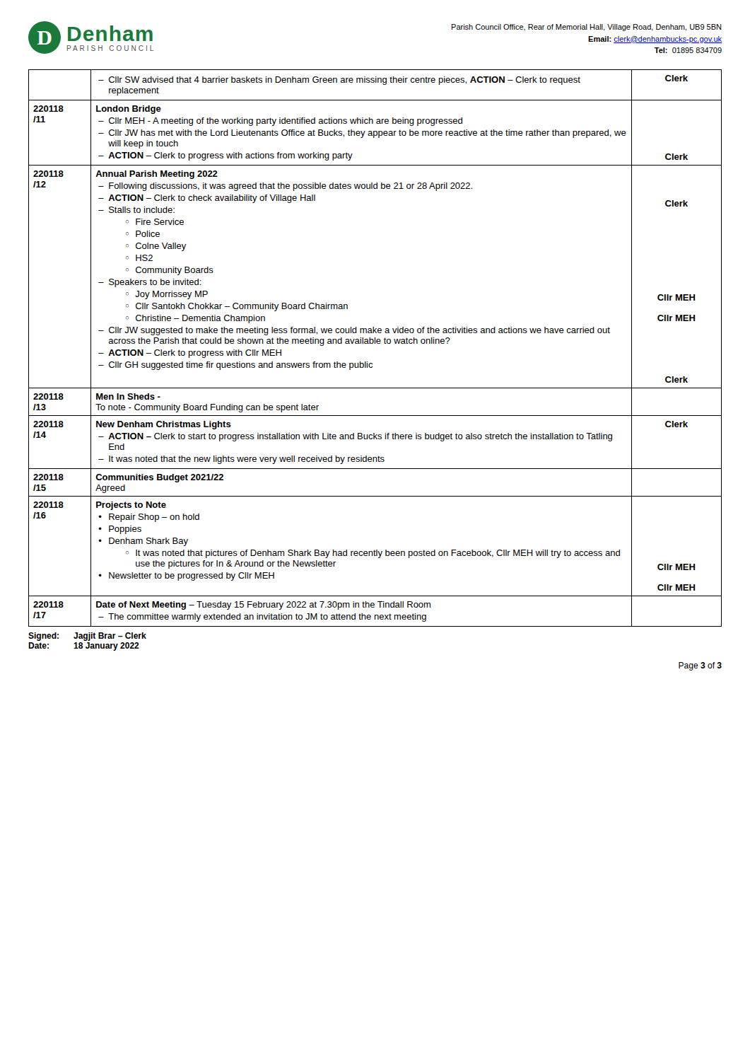D
Denham
PARISH COUNCIL
Parish Council Office, Rear of Memorial Hall, Village Road, Denham, UB9 5BN
Email: clerk@denhambucks-pc.gov.uk
Tel: 01895 834709
| | Cllr SW advised that 4 barrier baskets in Denham Green are missing their centre pieces, ACTION – Clerk to request replacement | Clerk |
| 220118 /11 | London Bridge Cllr MEH - A meeting of the working party identified actions which are being progressed Cllr JW has met with the Lord Lieutenants Office at Bucks, they appear to be more reactive at the time rather than prepared, we will keep in touch ACTION – Clerk to progress with actions from working party | Clerk |
| 220118 /12 | Annual Parish Meeting 2022 Following discussions, it was agreed that the possible dates would be 21 or 28 April 2022. ACTION – Clerk to check availability of Village Hall Stalls to include: Fire Service Police Colne Valley HS2 Community Boards Speakers to be invited: Joy Morrissey MP Cllr Santokh Chokkar – Community Board Chairman Christine – Dementia Champion Cllr JW suggested to make the meeting less formal, we could make a video of the activities and actions we have carried out across the Parish that could be shown at the meeting and available to watch online? ACTION – Clerk to progress with Cllr MEH Cllr GH suggested time fir questions and answers from the public | Clerk Cllr MEH Cllr MEH Clerk |
| 220118 /13 | Men In Sheds - To note - Community Board Funding can be spent later | |
| 220118 /14 | New Denham Christmas Lights ACTION – Clerk to start to progress installation with Lite and Bucks if there is budget to also stretch the installation to Tatling End It was noted that the new lights were very well received by residents | Clerk |
| 220118 /15 | Communities Budget 2021/22 Agreed | |
| 220118 /16 | Projects to Note Repair Shop – on hold Poppies Denham Shark Bay It was noted that pictures of Denham Shark Bay had recently been posted on Facebook, Cllr MEH will try to access and use the pictures for In & Around or the Newsletter Newsletter to be progressed by Cllr MEH | Cllr MEH Cllr MEH |
| 220118 /17 | Date of Next Meeting – Tuesday 15 February 2022 at 7.30pm in the Tindall Room The committee warmly extended an invitation to JM to attend the next meeting | |
| Signed: | Jagjit Brar – Clerk |
| Date: | 18 January 2022 |
Page 3 of 3